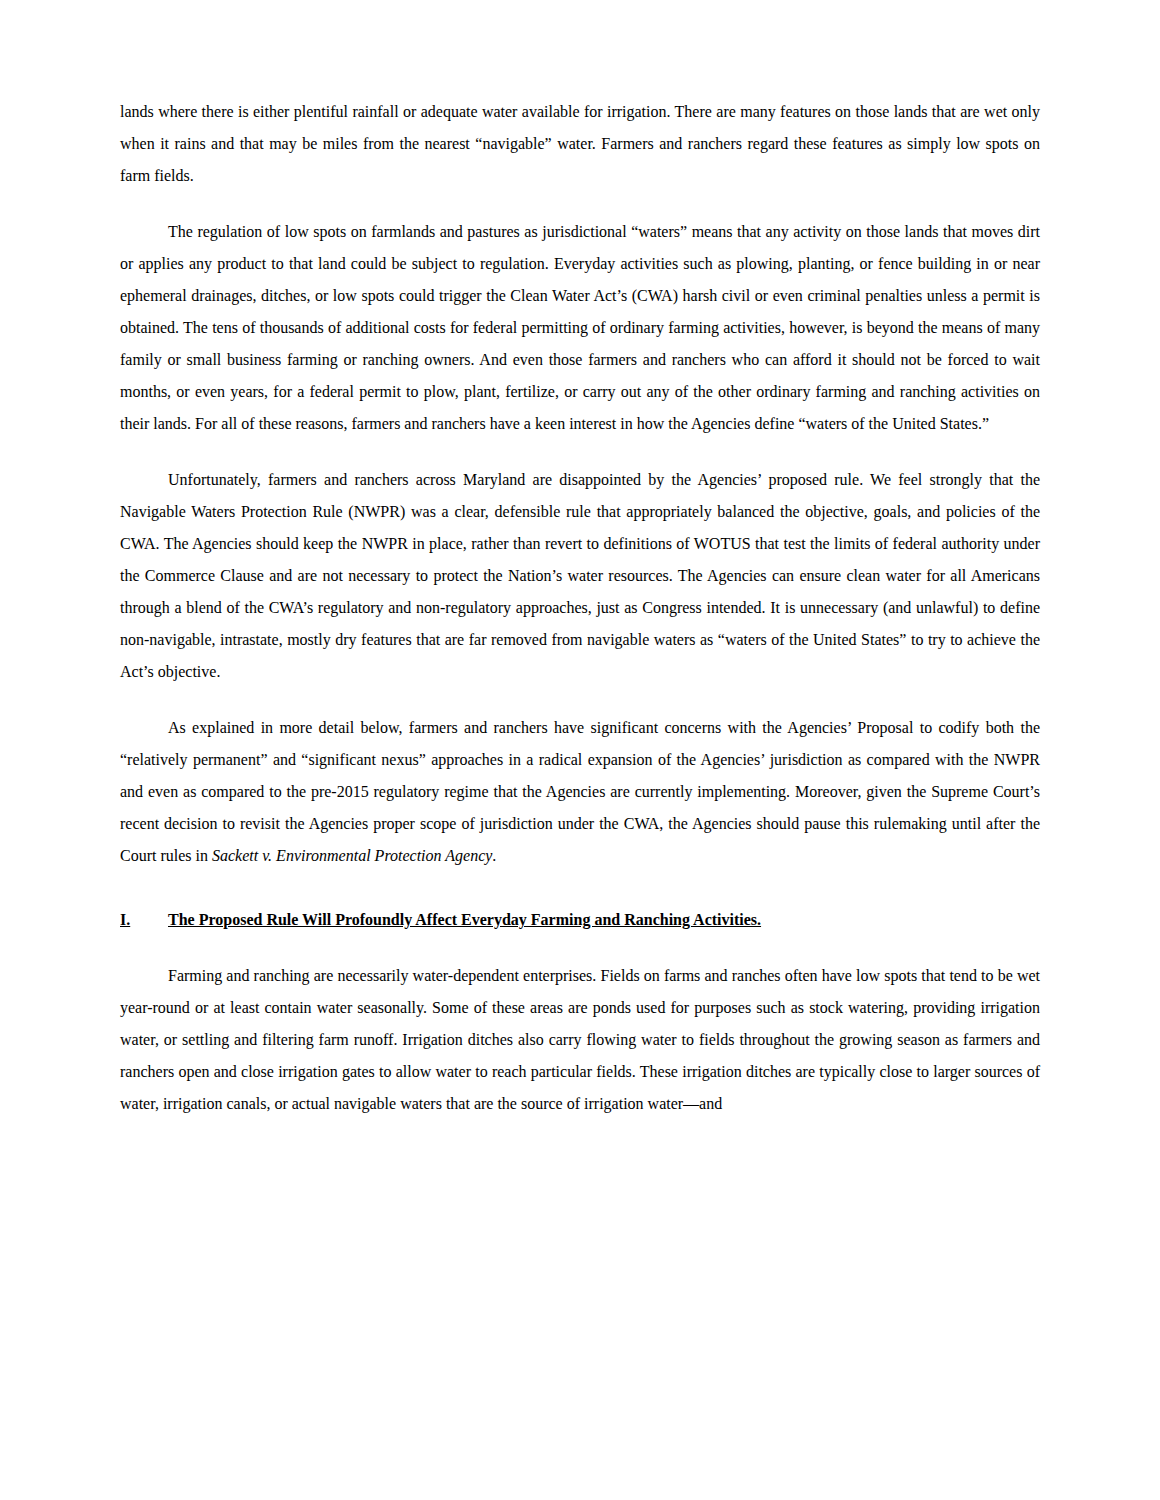lands where there is either plentiful rainfall or adequate water available for irrigation. There are many features on those lands that are wet only when it rains and that may be miles from the nearest “navigable” water. Farmers and ranchers regard these features as simply low spots on farm fields.
The regulation of low spots on farmlands and pastures as jurisdictional “waters” means that any activity on those lands that moves dirt or applies any product to that land could be subject to regulation. Everyday activities such as plowing, planting, or fence building in or near ephemeral drainages, ditches, or low spots could trigger the Clean Water Act’s (CWA) harsh civil or even criminal penalties unless a permit is obtained. The tens of thousands of additional costs for federal permitting of ordinary farming activities, however, is beyond the means of many family or small business farming or ranching owners. And even those farmers and ranchers who can afford it should not be forced to wait months, or even years, for a federal permit to plow, plant, fertilize, or carry out any of the other ordinary farming and ranching activities on their lands. For all of these reasons, farmers and ranchers have a keen interest in how the Agencies define “waters of the United States.”
Unfortunately, farmers and ranchers across Maryland are disappointed by the Agencies’ proposed rule. We feel strongly that the Navigable Waters Protection Rule (NWPR) was a clear, defensible rule that appropriately balanced the objective, goals, and policies of the CWA. The Agencies should keep the NWPR in place, rather than revert to definitions of WOTUS that test the limits of federal authority under the Commerce Clause and are not necessary to protect the Nation’s water resources. The Agencies can ensure clean water for all Americans through a blend of the CWA’s regulatory and non-regulatory approaches, just as Congress intended. It is unnecessary (and unlawful) to define non-navigable, intrastate, mostly dry features that are far removed from navigable waters as “waters of the United States” to try to achieve the Act’s objective.
As explained in more detail below, farmers and ranchers have significant concerns with the Agencies’ Proposal to codify both the “relatively permanent” and “significant nexus” approaches in a radical expansion of the Agencies’ jurisdiction as compared with the NWPR and even as compared to the pre-2015 regulatory regime that the Agencies are currently implementing. Moreover, given the Supreme Court’s recent decision to revisit the Agencies proper scope of jurisdiction under the CWA, the Agencies should pause this rulemaking until after the Court rules in Sackett v. Environmental Protection Agency.
I. The Proposed Rule Will Profoundly Affect Everyday Farming and Ranching Activities.
Farming and ranching are necessarily water-dependent enterprises. Fields on farms and ranches often have low spots that tend to be wet year-round or at least contain water seasonally. Some of these areas are ponds used for purposes such as stock watering, providing irrigation water, or settling and filtering farm runoff. Irrigation ditches also carry flowing water to fields throughout the growing season as farmers and ranchers open and close irrigation gates to allow water to reach particular fields. These irrigation ditches are typically close to larger sources of water, irrigation canals, or actual navigable waters that are the source of irrigation water—and